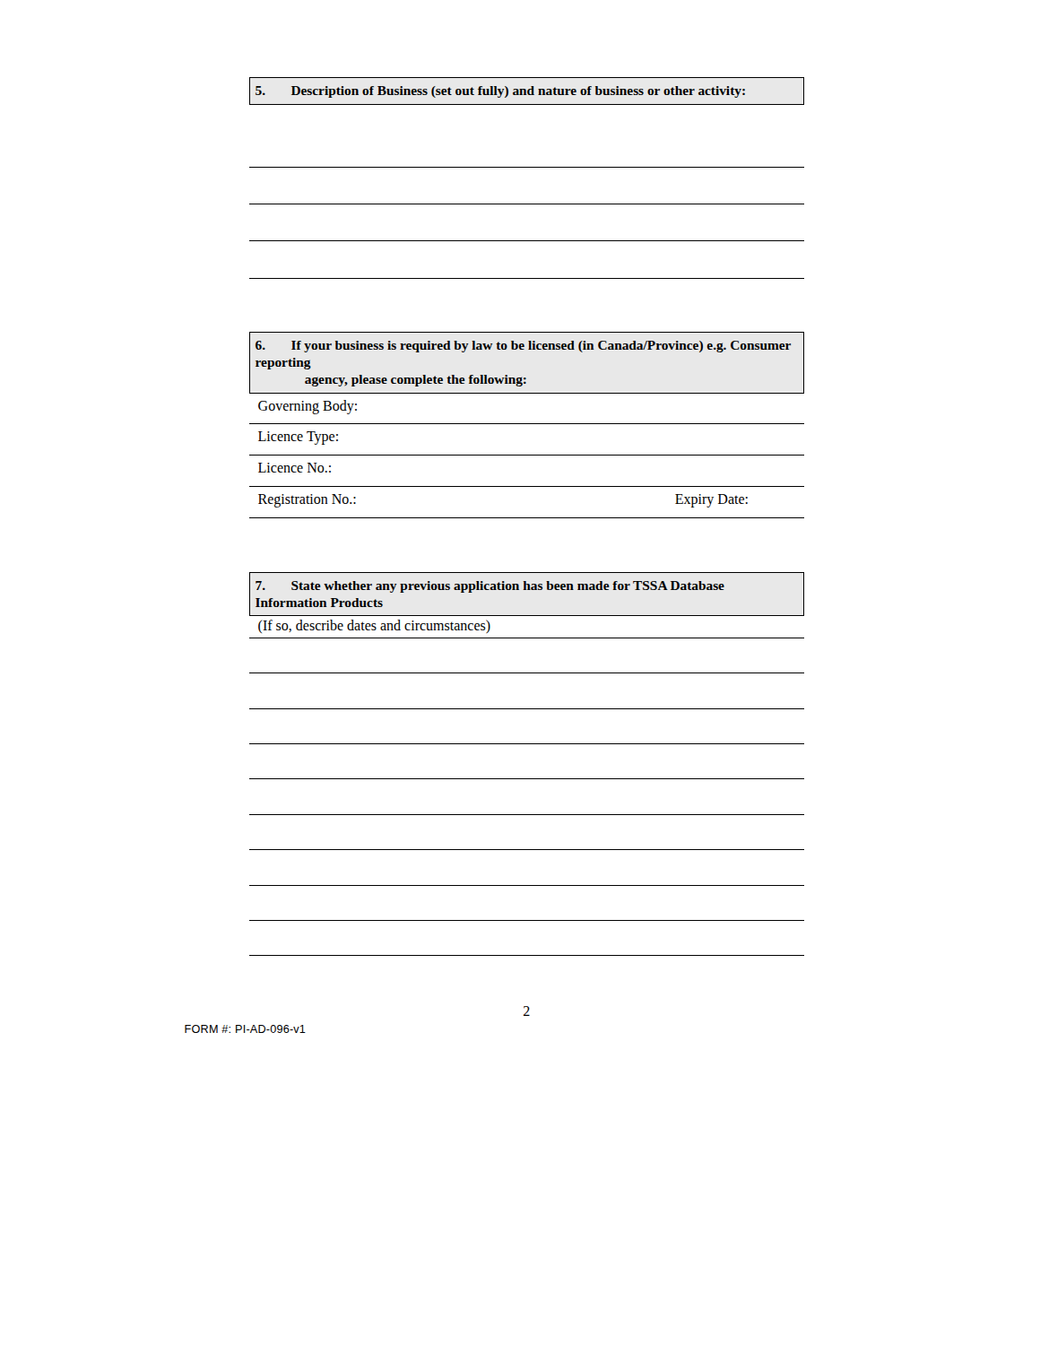5. Description of Business (set out fully) and nature of business or other activity:
6. If your business is required by law to be licensed (in Canada/Province) e.g. Consumer reporting agency, please complete the following:
Governing Body:
Licence Type:
Licence No.:
Registration No.:Expiry Date:
7. State whether any previous application has been made for TSSA Database Information Products
(If so, describe dates and circumstances)
2
FORM #: PI-AD-096-v1